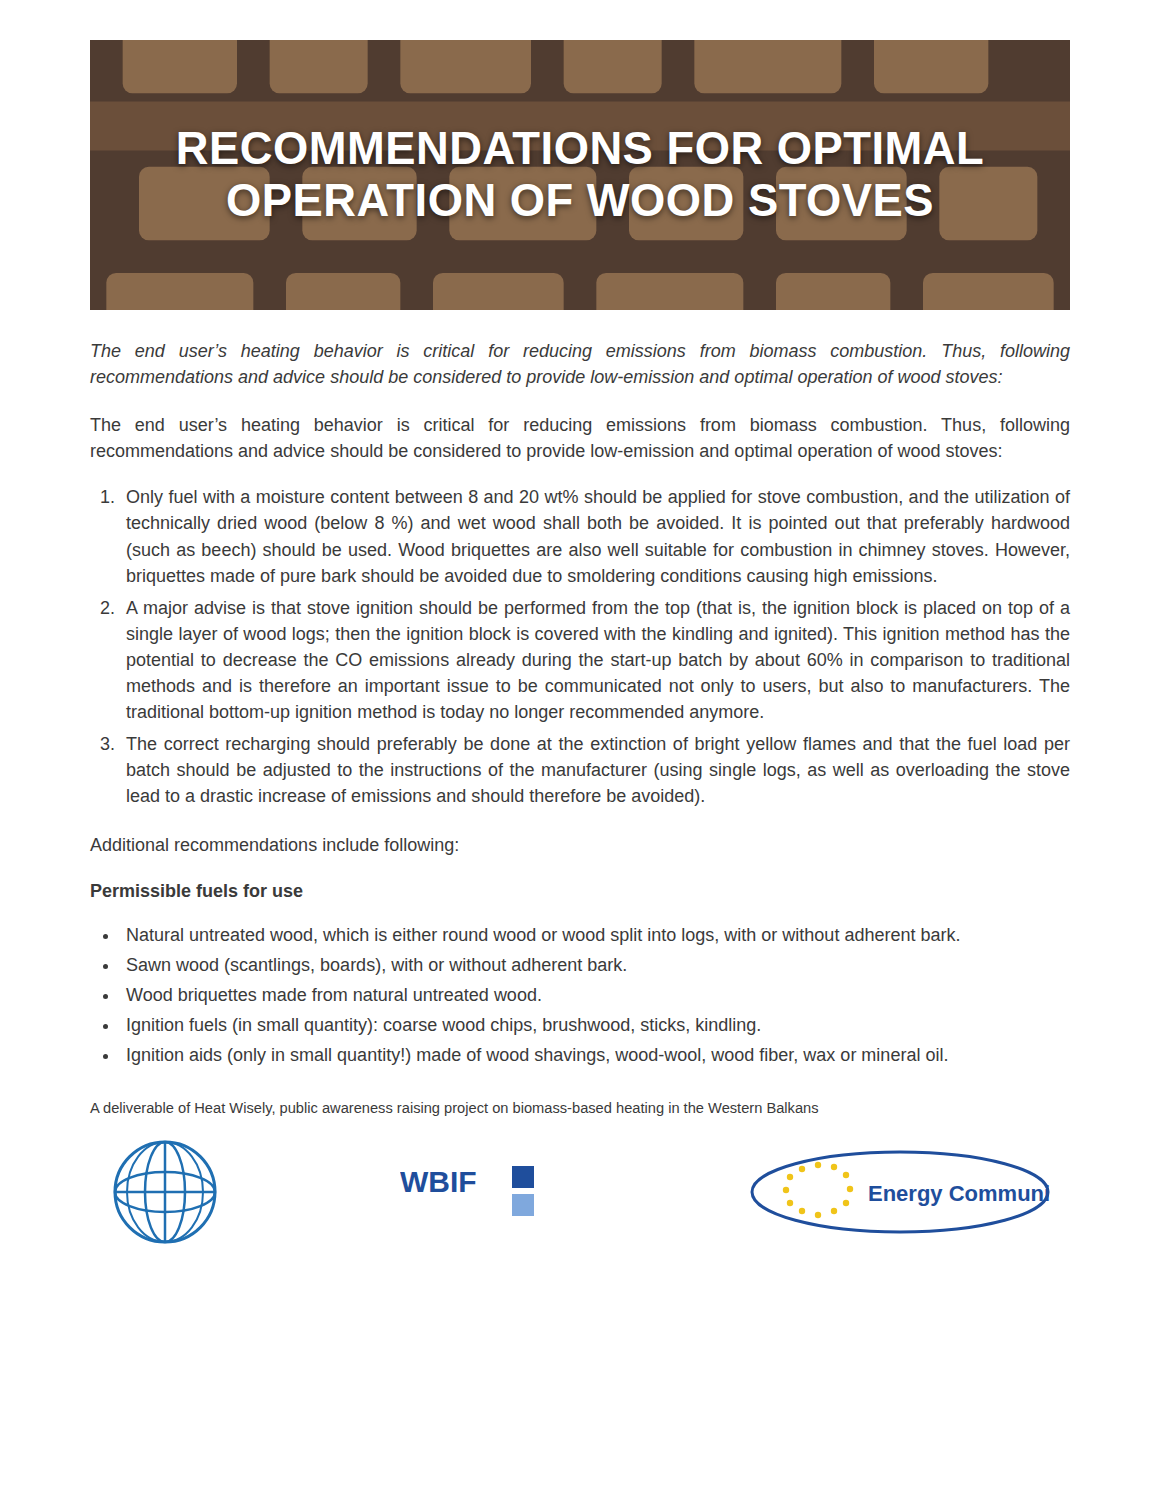RECOMMENDATIONS FOR OPTIMAL
OPERATION OF WOOD STOVES
The end user’s heating behavior is critical for reducing emissions from biomass combustion. Thus, following recommendations and advice should be considered to provide low-emission and optimal operation of wood stoves:
The end user’s heating behavior is critical for reducing emissions from biomass combustion. Thus, following recommendations and advice should be considered to provide low-emission and optimal operation of wood stoves:
Only fuel with a moisture content between 8 and 20 wt% should be applied for stove combustion, and the utilization of technically dried wood (below 8 %) and wet wood shall both be avoided. It is pointed out that preferably hardwood (such as beech) should be used. Wood briquettes are also well suitable for combustion in chimney stoves. However, briquettes made of pure bark should be avoided due to smoldering conditions causing high emissions.
A major advise is that stove ignition should be performed from the top (that is, the ignition block is placed on top of a single layer of wood logs; then the ignition block is covered with the kindling and ignited). This ignition method has the potential to decrease the CO emissions already during the start-up batch by about 60% in comparison to traditional methods and is therefore an important issue to be communicated not only to users, but also to manufacturers. The traditional bottom-up ignition method is today no longer recommended anymore.
The correct recharging should preferably be done at the extinction of bright yellow flames and that the fuel load per batch should be adjusted to the instructions of the manufacturer (using single logs, as well as overloading the stove lead to a drastic increase of emissions and should therefore be avoided).
Additional recommendations include following:
Permissible fuels for use
Natural untreated wood, which is either round wood or wood split into logs, with or without adherent bark.
Sawn wood (scantlings, boards), with or without adherent bark.
Wood briquettes made from natural untreated wood.
Ignition fuels (in small quantity): coarse wood chips, brushwood, sticks, kindling.
Ignition aids (only in small quantity!) made of wood shavings, wood-wool, wood fiber, wax or mineral oil.
A deliverable of Heat Wisely, public awareness raising project on biomass-based heating in the Western Balkans
WBIF
Energy Community